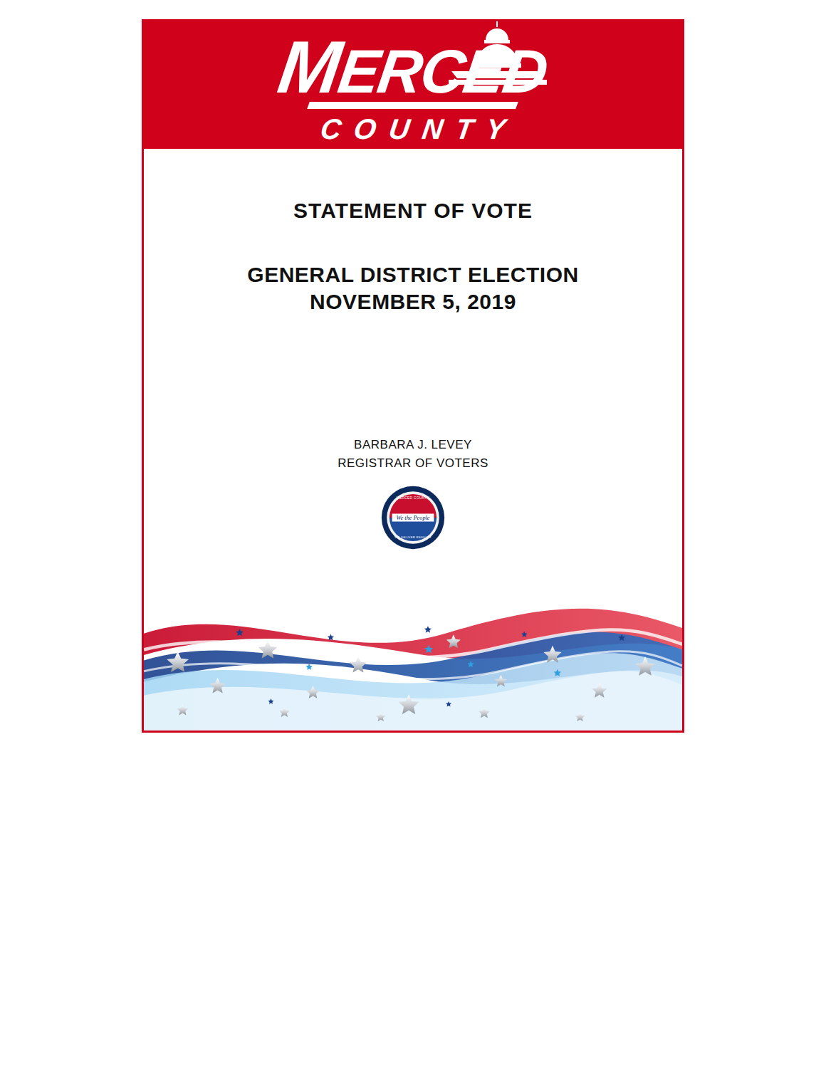Merced County
Statement of Vote
General District Election
November 5, 2019
Barbara J. Levey
Registrar of Voters
We the People MERCED COUNTY WE DELIVER RESULTS